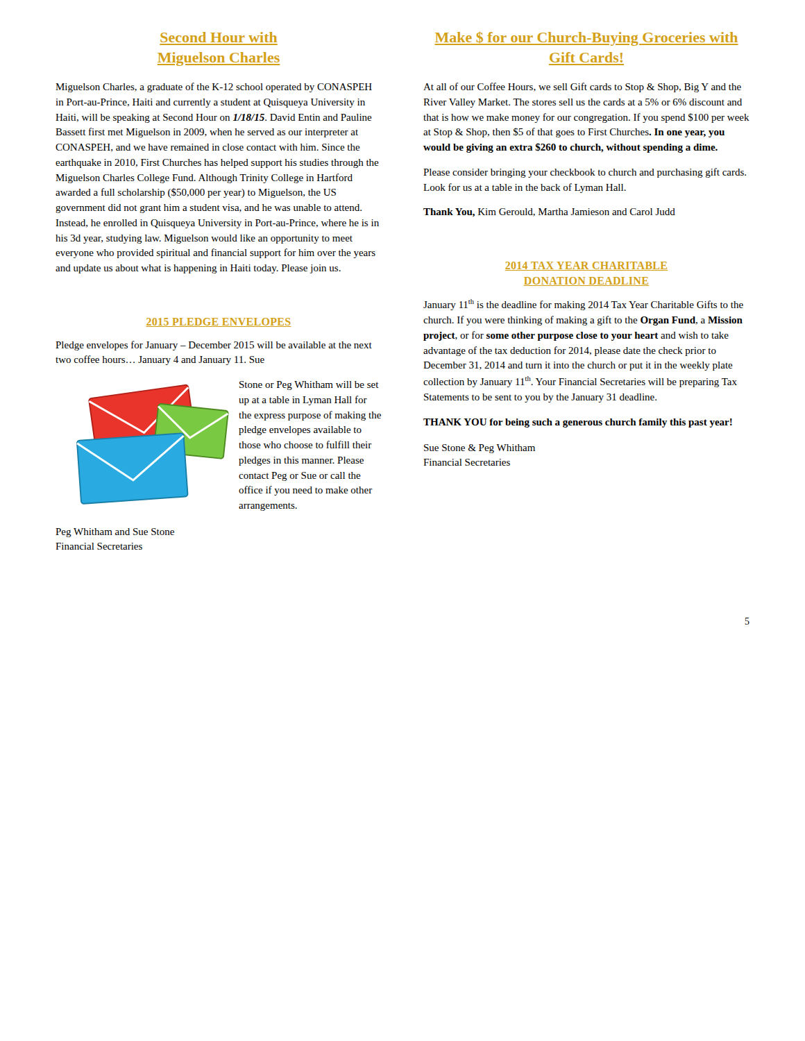Second Hour with
Miguelson Charles
Miguelson Charles, a graduate of the K-12 school operated by CONASPEH in Port-au-Prince, Haiti and currently a student at Quisqueya University in Haiti, will be speaking at Second Hour on 1/18/15. David Entin and Pauline Bassett first met Miguelson in 2009, when he served as our interpreter at CONASPEH, and we have remained in close contact with him. Since the earthquake in 2010, First Churches has helped support his studies through the Miguelson Charles College Fund. Although Trinity College in Hartford awarded a full scholarship ($50,000 per year) to Miguelson, the US government did not grant him a student visa, and he was unable to attend. Instead, he enrolled in Quisqueya University in Port-au-Prince, where he is in his 3d year, studying law. Miguelson would like an opportunity to meet everyone who provided spiritual and financial support for him over the years and update us about what is happening in Haiti today. Please join us.
2015 PLEDGE ENVELOPES
Pledge envelopes for January – December 2015 will be available at the next two coffee hours… January 4 and January 11. Sue
Stone or Peg Whitham will be set up at a table in Lyman Hall for the express purpose of making the pledge envelopes available to those who choose to fulfill their pledges in this manner. Please contact Peg or Sue or call the office if you need to make other arrangements.
Peg Whitham and Sue Stone
Financial Secretaries
Make $ for our Church-Buying Groceries with Gift Cards!
At all of our Coffee Hours, we sell Gift cards to Stop & Shop, Big Y and the River Valley Market. The stores sell us the cards at a 5% or 6% discount and that is how we make money for our congregation. If you spend $100 per week at Stop & Shop, then $5 of that goes to First Churches. In one year, you would be giving an extra $260 to church, without spending a dime.
Please consider bringing your checkbook to church and purchasing gift cards. Look for us at a table in the back of Lyman Hall.
Thank You, Kim Gerould, Martha Jamieson and Carol Judd
2014 TAX YEAR CHARITABLE
DONATION DEADLINE
January 11th is the deadline for making 2014 Tax Year Charitable Gifts to the church. If you were thinking of making a gift to the Organ Fund, a Mission project, or for some other purpose close to your heart and wish to take advantage of the tax deduction for 2014, please date the check prior to December 31, 2014 and turn it into the church or put it in the weekly plate collection by January 11th. Your Financial Secretaries will be preparing Tax Statements to be sent to you by the January 31 deadline.
THANK YOU for being such a generous church family this past year!
Sue Stone & Peg Whitham
Financial Secretaries
5